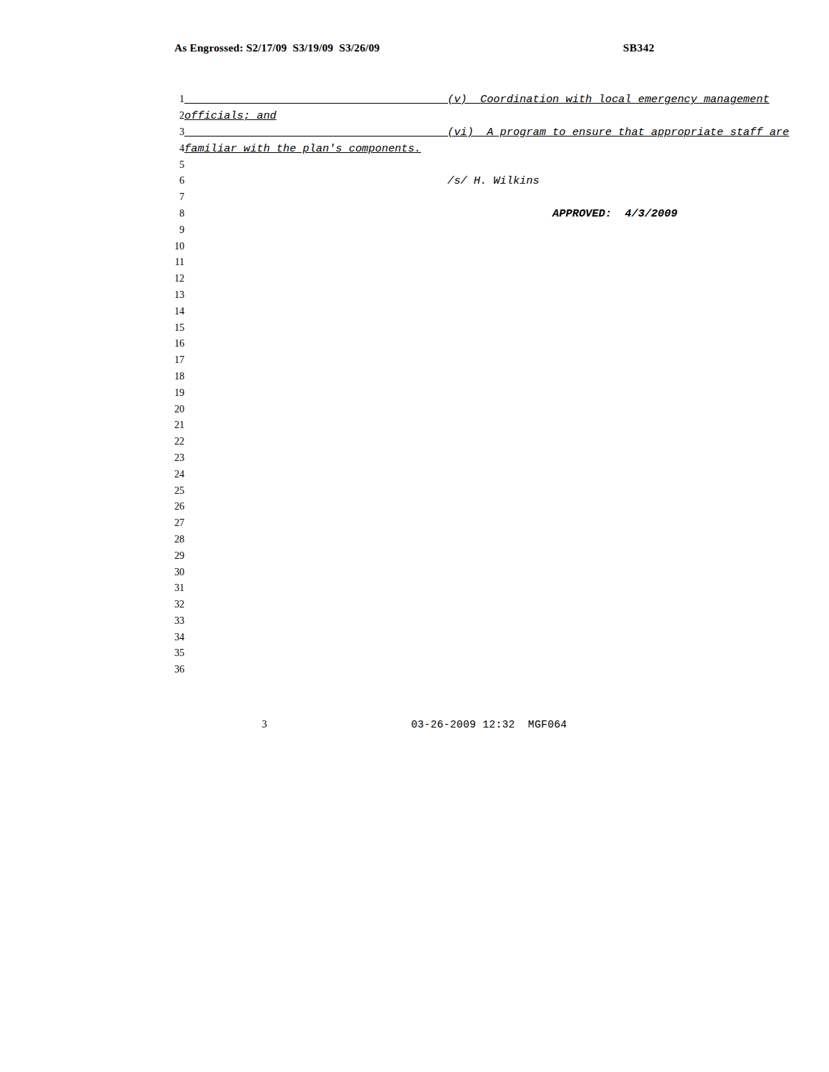As Engrossed: S2/17/09 S3/19/09 S3/26/09
SB342
| 1 | (v) Coordination with local emergency management |
| 2 | officials; and |
| 3 | (vi) A program to ensure that appropriate staff are |
| 4 | familiar with the plan's components. |
| 5 | |
| 6 | /s/ H. Wilkins |
| 7 | |
| 8 | APPROVED: 4/3/2009 |
| 9 | |
| 10 | |
| 11 | |
| 12 | |
| 13 | |
| 14 | |
| 15 | |
| 16 | |
| 17 | |
| 18 | |
| 19 | |
| 20 | |
| 21 | |
| 22 | |
| 23 | |
| 24 | |
| 25 | |
| 26 | |
| 27 | |
| 28 | |
| 29 | |
| 30 | |
| 31 | |
| 32 | |
| 33 | |
| 34 | |
| 35 | |
| 36 | |
3
03-26-2009 12:32 MGF064